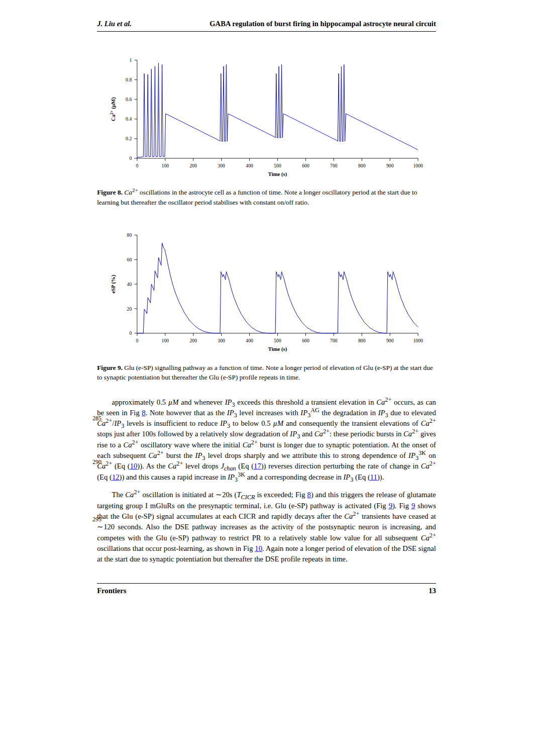J. Liu et al. GABA regulation of burst firing in hippocampal astrocyte neural circuit
0 0.2 0.4 0.6 0.8 1 0 100 200 300 400 500 600 700 800 900 1000 Time (s) Ca2+ (µM)
Figure 8. Ca2+ oscillations in the astrocyte cell as a function of time. Note a longer oscillatory period at the start due to learning but thereafter the oscillator period stabilises with constant on/off ratio.
0 20 40 60 80 0 100 200 300 400 500 600 700 800 900 1000 Time (s) eSP (%)
Figure 9. Glu (e-SP) signalling pathway as a function of time. Note a longer period of elevation of Glu (e-SP) at the start due to synaptic potentiation but thereafter the Glu (e-SP) profile repeats in time.
approximately 0.5 µM and whenever IP3 exceeds this threshold a transient elevation in Ca2+ occurs, as can be seen in Fig 8. Note however that as the IP3 level increases with IP3AG the degradation in IP3 due 285to elevated Ca2+/IP3 levels is insufficient to reduce IP3 to below 0.5 µM and consequently the transient elevations of Ca2+ stops just after 100s followed by a relatively slow degradation of IP3 and Ca2+: these periodic bursts in Ca2+ gives rise to a Ca2+ oscillatory wave where the initial Ca2+ burst is longer due to synaptic potentiation. At the onset of each subsequent Ca2+ burst the IP3 level drops sharply and we attribute this to strong dependence of IP33K on Ca2+ (Eq (10)). As the Ca2+ level drops Jchan (Eq (17)) 290reverses direction perturbing the rate of change in Ca2+ (Eq (12)) and this causes a rapid increase in IP33K and a corresponding decrease in IP3 (Eq (11)).
The Ca2+ oscillation is initiated at ∼20s (TCICR is exceeded; Fig 8) and this triggers the release of glutamate targeting group I mGluRs on the presynaptic terminal, i.e. Glu (e-SP) pathway is activated (Fig 9). Fig 9 shows that the Glu (e-SP) signal accumulates at each CICR and rapidly decays after the Ca2+ 295transients have ceased at ∼120 seconds. Also the DSE pathway increases as the activity of the postsynaptic neuron is increasing, and competes with the Glu (e-SP) pathway to restrict PR to a relatively stable low value for all subsequent Ca2+ oscillations that occur post-learning, as shown in Fig 10. Again note a longer period of elevation of the DSE signal at the start due to synaptic potentiation but thereafter the DSE profile repeats in time.
Frontiers 13